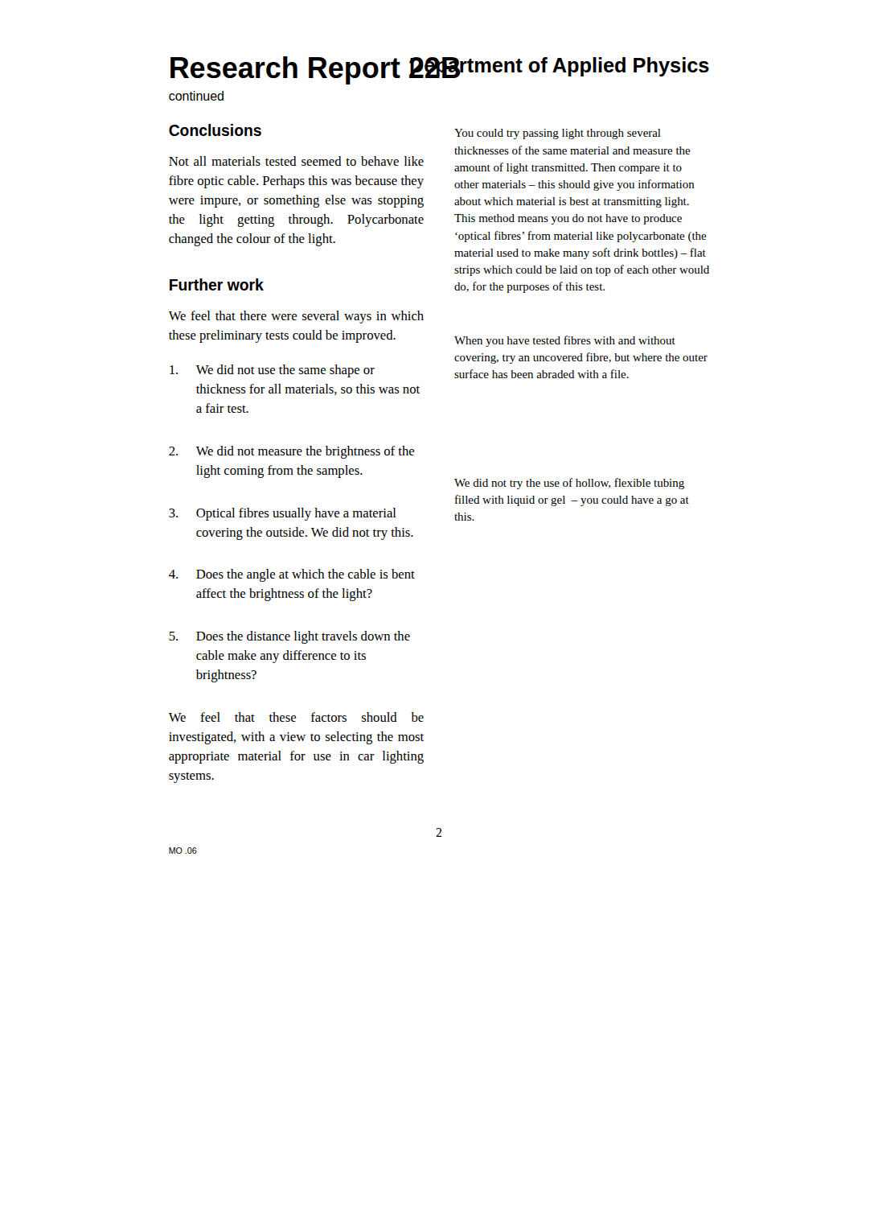Department of Applied Physics
Research Report 22B
continued
Conclusions
Not all materials tested seemed to behave like fibre optic cable. Perhaps this was because they were impure, or something else was stopping the light getting through. Polycarbonate changed the colour of the light.
Further work
We feel that there were several ways in which these preliminary tests could be improved.
1. We did not use the same shape or thickness for all materials, so this was not a fair test.
2. We did not measure the brightness of the light coming from the samples.
3. Optical fibres usually have a material covering the outside. We did not try this.
4. Does the angle at which the cable is bent affect the brightness of the light?
5. Does the distance light travels down the cable make any difference to its brightness?
We feel that these factors should be investigated, with a view to selecting the most appropriate material for use in car lighting systems.
You could try passing light through several thicknesses of the same material and measure the amount of light transmitted. Then compare it to other materials – this should give you information about which material is best at transmitting light. This method means you do not have to produce ‘optical fibres’ from material like polycarbonate (the material used to make many soft drink bottles) – flat strips which could be laid on top of each other would do, for the purposes of this test.
When you have tested fibres with and without covering, try an uncovered fibre, but where the outer surface has been abraded with a file.
We did not try the use of hollow, flexible tubing filled with liquid or gel – you could have a go at this.
2
MO .06